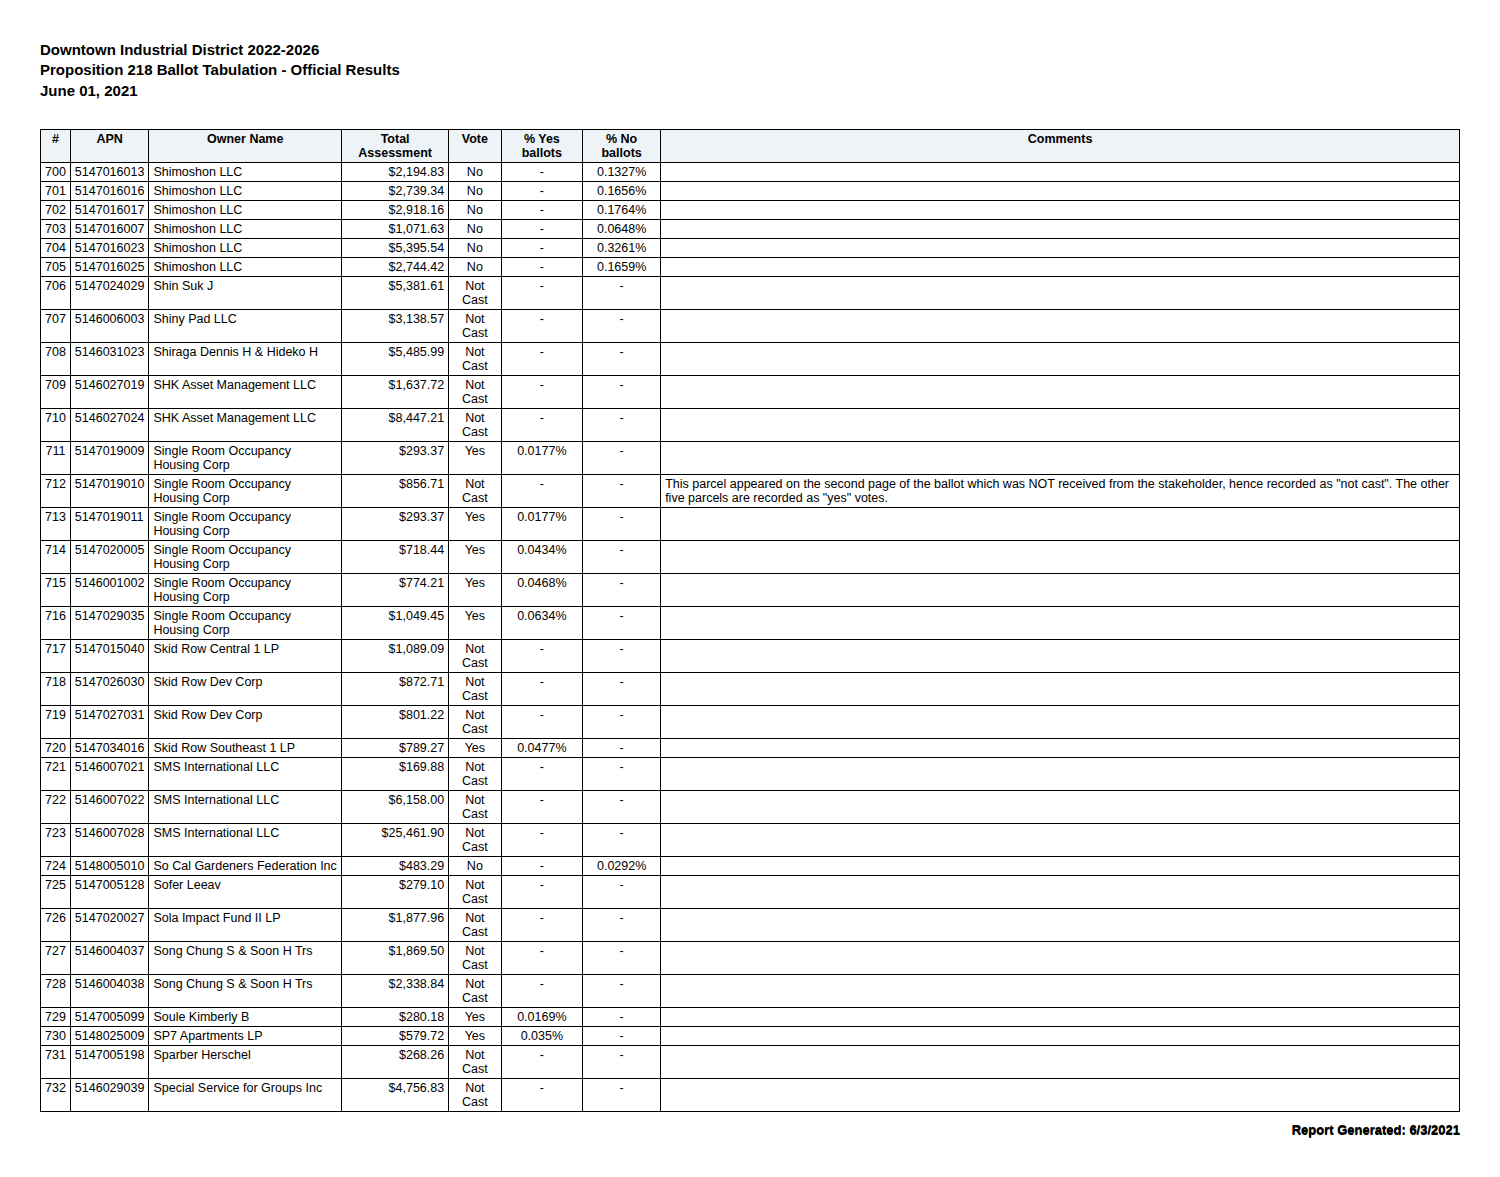Downtown Industrial District 2022-2026
Proposition 218 Ballot Tabulation - Official Results
June 01, 2021
Proposition 218 Ballot Tabulation - Official Results
| # | APN | Owner Name | Total Assessment | Vote | % Yes ballots | % No ballots | Comments |
| --- | --- | --- | --- | --- | --- | --- | --- |
| 700 | 5147016013 | Shimoshon LLC | $2,194.83 | No | - | 0.1327% | |
| 701 | 5147016016 | Shimoshon LLC | $2,739.34 | No | - | 0.1656% | |
| 702 | 5147016017 | Shimoshon LLC | $2,918.16 | No | - | 0.1764% | |
| 703 | 5147016007 | Shimoshon LLC | $1,071.63 | No | - | 0.0648% | |
| 704 | 5147016023 | Shimoshon LLC | $5,395.54 | No | - | 0.3261% | |
| 705 | 5147016025 | Shimoshon LLC | $2,744.42 | No | - | 0.1659% | |
| 706 | 5147024029 | Shin Suk J | $5,381.61 | Not Cast | - | - | |
| 707 | 5146006003 | Shiny Pad LLC | $3,138.57 | Not Cast | - | - | |
| 708 | 5146031023 | Shiraga Dennis H & Hideko H | $5,485.99 | Not Cast | - | - | |
| 709 | 5146027019 | SHK Asset Management LLC | $1,637.72 | Not Cast | - | - | |
| 710 | 5146027024 | SHK Asset Management LLC | $8,447.21 | Not Cast | - | - | |
| 711 | 5147019009 | Single Room Occupancy Housing Corp | $293.37 | Yes | 0.0177% | - | |
| 712 | 5147019010 | Single Room Occupancy Housing Corp | $856.71 | Not Cast | - | - | This parcel appeared on the second page of the ballot which was NOT received from the stakeholder, hence recorded as "not cast". The other five parcels are recorded as "yes" votes. |
| 713 | 5147019011 | Single Room Occupancy Housing Corp | $293.37 | Yes | 0.0177% | - | |
| 714 | 5147020005 | Single Room Occupancy Housing Corp | $718.44 | Yes | 0.0434% | - | |
| 715 | 5146001002 | Single Room Occupancy Housing Corp | $774.21 | Yes | 0.0468% | - | |
| 716 | 5147029035 | Single Room Occupancy Housing Corp | $1,049.45 | Yes | 0.0634% | - | |
| 717 | 5147015040 | Skid Row Central 1 LP | $1,089.09 | Not Cast | - | - | |
| 718 | 5147026030 | Skid Row Dev Corp | $872.71 | Not Cast | - | - | |
| 719 | 5147027031 | Skid Row Dev Corp | $801.22 | Not Cast | - | - | |
| 720 | 5147034016 | Skid Row Southeast 1 LP | $789.27 | Yes | 0.0477% | - | |
| 721 | 5146007021 | SMS International LLC | $169.88 | Not Cast | - | - | |
| 722 | 5146007022 | SMS International LLC | $6,158.00 | Not Cast | - | - | |
| 723 | 5146007028 | SMS International LLC | $25,461.90 | Not Cast | - | - | |
| 724 | 5148005010 | So Cal Gardeners Federation Inc | $483.29 | No | - | 0.0292% | |
| 725 | 5147005128 | Sofer Leeav | $279.10 | Not Cast | - | - | |
| 726 | 5147020027 | Sola Impact Fund II LP | $1,877.96 | Not Cast | - | - | |
| 727 | 5146004037 | Song Chung S & Soon H Trs | $1,869.50 | Not Cast | - | - | |
| 728 | 5146004038 | Song Chung S & Soon H Trs | $2,338.84 | Not Cast | - | - | |
| 729 | 5147005099 | Soule Kimberly B | $280.18 | Yes | 0.0169% | - | |
| 730 | 5148025009 | SP7 Apartments LP | $579.72 | Yes | 0.035% | - | |
| 731 | 5147005198 | Sparber Herschel | $268.26 | Not Cast | - | - | |
| 732 | 5146029039 | Special Service for Groups Inc | $4,756.83 | Not Cast | - | - | |
Report Generated: 6/3/2021 Report Generated: 6/3/2021